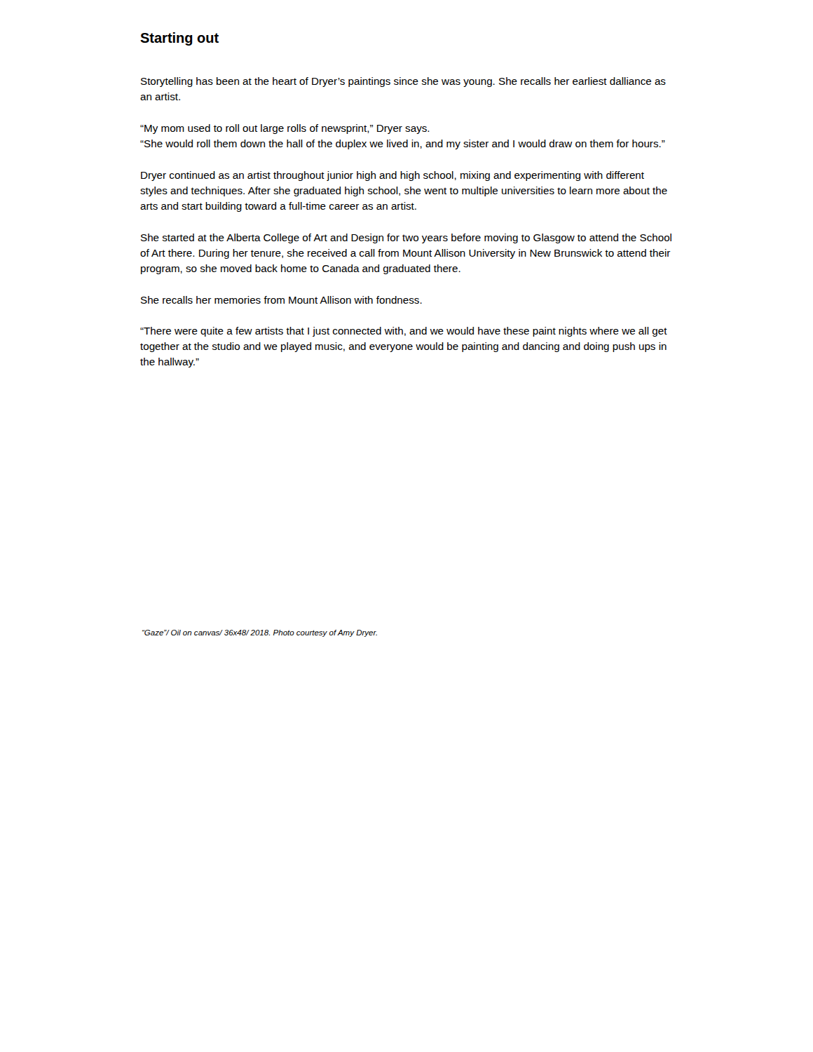Starting out
Storytelling has been at the heart of Dryer’s paintings since she was young. She recalls her earliest dalliance as an artist.
“My mom used to roll out large rolls of newsprint,” Dryer says.
“She would roll them down the hall of the duplex we lived in, and my sister and I would draw on them for hours.”
Dryer continued as an artist throughout junior high and high school, mixing and experimenting with different styles and techniques. After she graduated high school, she went to multiple universities to learn more about the arts and start building toward a full-time career as an artist.
She started at the Alberta College of Art and Design for two years before moving to Glasgow to attend the School of Art there. During her tenure, she received a call from Mount Allison University in New Brunswick to attend their program, so she moved back home to Canada and graduated there.
She recalls her memories from Mount Allison with fondness.
“There were quite a few artists that I just connected with, and we would have these paint nights where we all get together at the studio and we played music, and everyone would be painting and dancing and doing push ups in the hallway.”
“Gaze”/ Oil on canvas/ 36x48/ 2018. Photo courtesy of Amy Dryer.